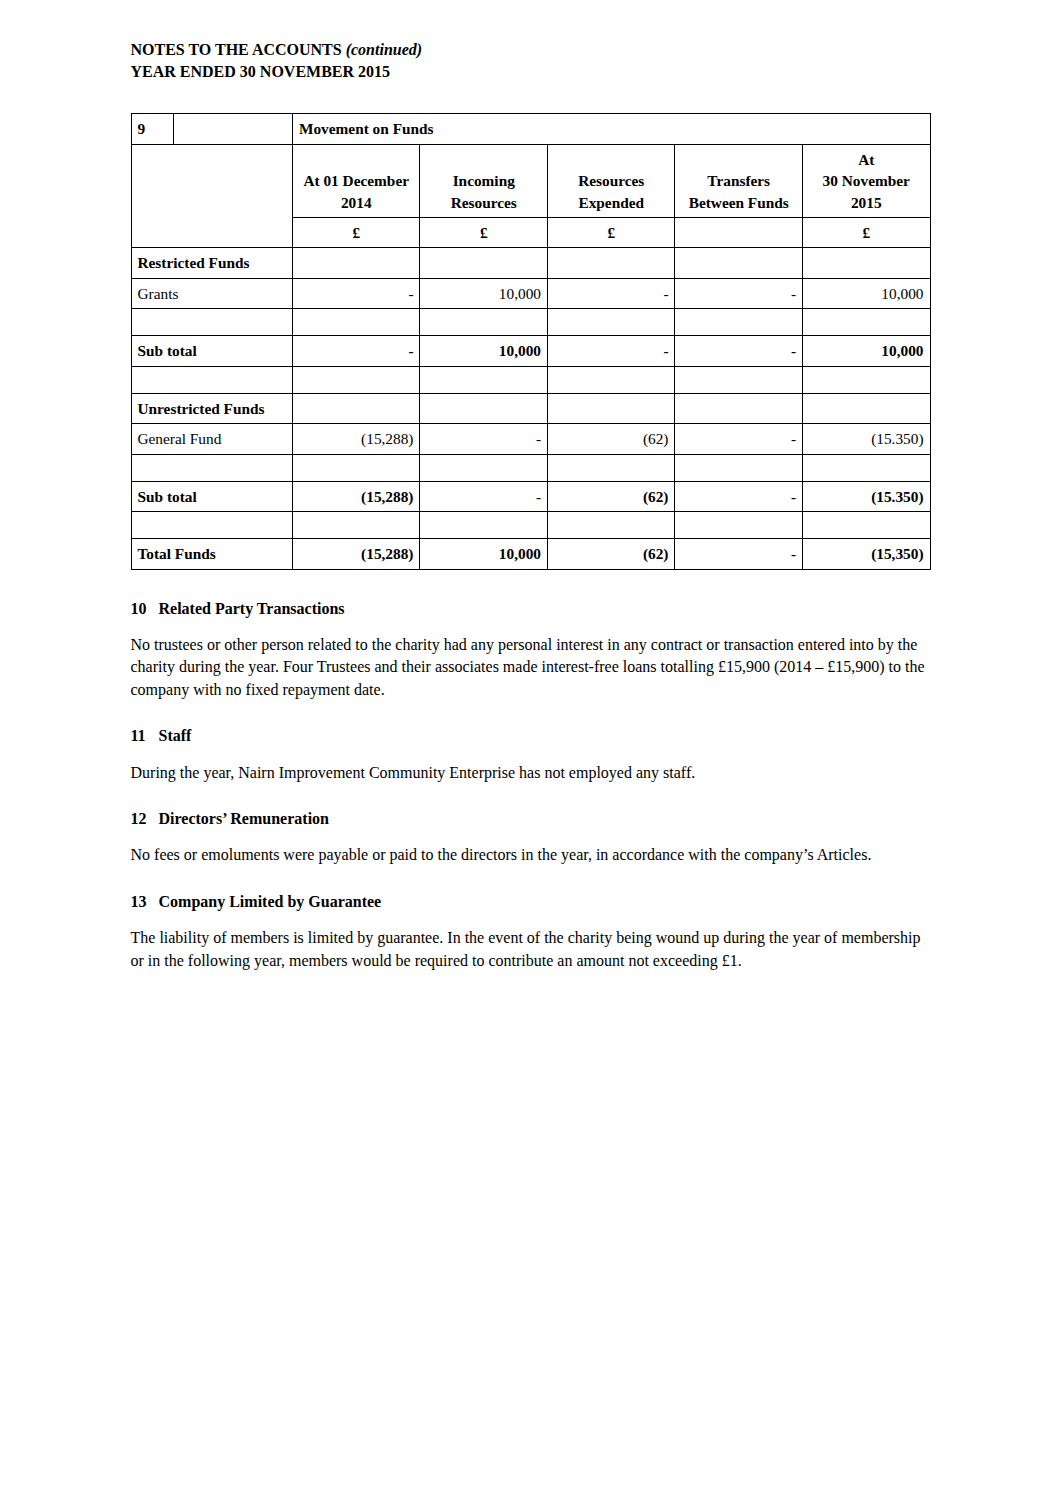NOTES TO THE ACCOUNTS (continued)
YEAR ENDED 30 NOVEMBER 2015
| 9 | | Movement on Funds |
| | At 01 December 2014 | Incoming Resources | Resources Expended | Transfers Between Funds | At 30 November 2015 |
| | £ | £ | £ | | £ |
| Restricted Funds | | | | | |
| Grants | - | 10,000 | - | - | 10,000 |
| Sub total | - | 10,000 | - | - | 10,000 |
| Unrestricted Funds | | | | | |
| General Fund | (15,288) | - | (62) | - | (15.350) |
| Sub total | (15,288) | - | (62) | - | (15.350) |
| Total Funds | (15,288) | 10,000 | (62) | - | (15,350) |
10 Related Party Transactions
No trustees or other person related to the charity had any personal interest in any contract or transaction entered into by the charity during the year. Four Trustees and their associates made interest-free loans totalling £15,900 (2014 – £15,900) to the company with no fixed repayment date.
11 Staff
During the year, Nairn Improvement Community Enterprise has not employed any staff.
12 Directors’ Remuneration
No fees or emoluments were payable or paid to the directors in the year, in accordance with the company’s Articles.
13 Company Limited by Guarantee
The liability of members is limited by guarantee. In the event of the charity being wound up during the year of membership or in the following year, members would be required to contribute an amount not exceeding £1.